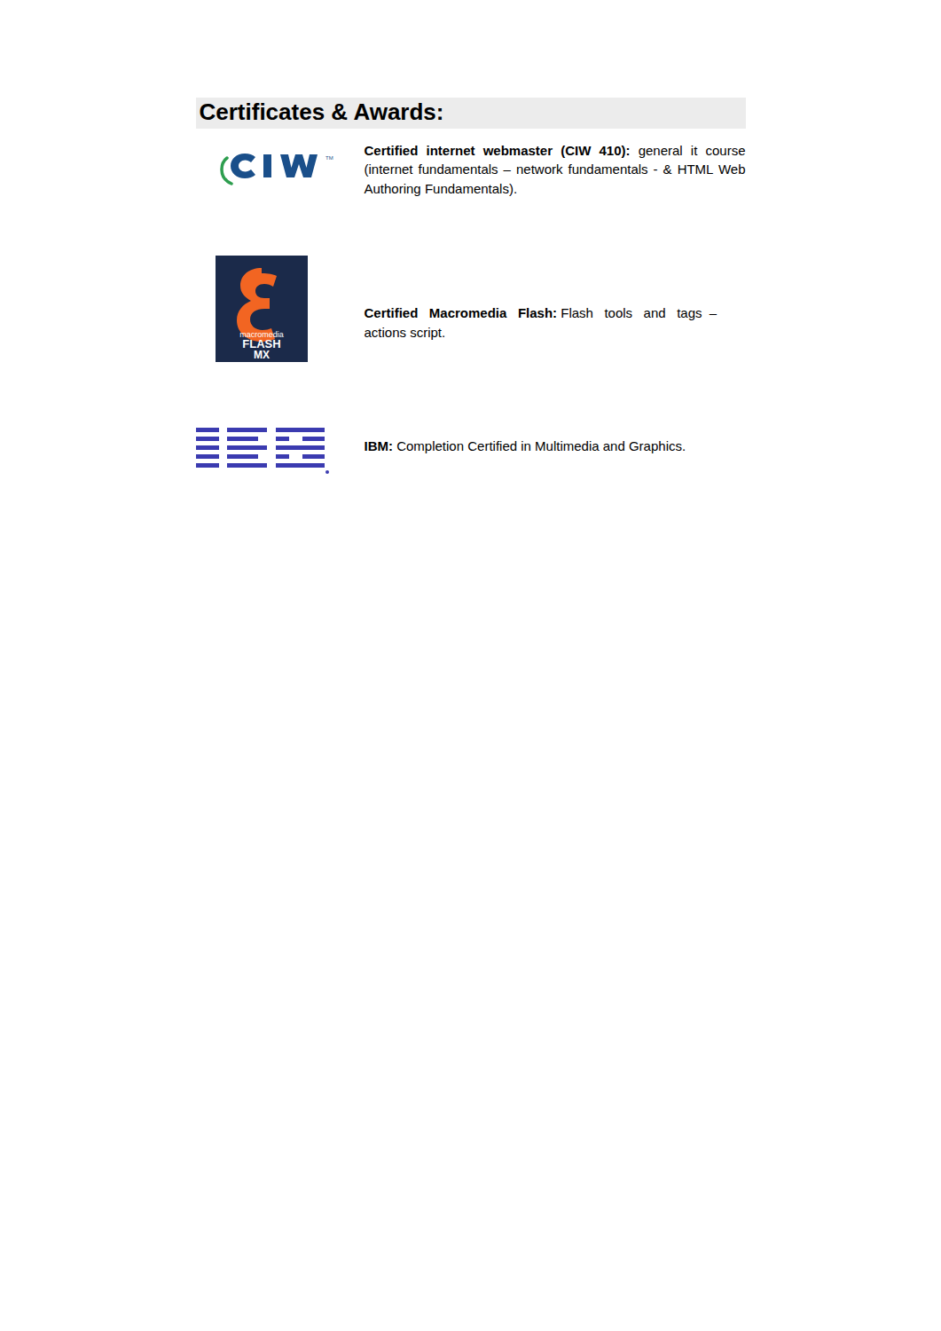Certificates & Awards:
TM
Certified internet webmaster (CIW 410): general it course (internet fundamentals – network fundamentals - & HTML Web Authoring Fundamentals).
macromedia FLASH MX
Certified Macromedia Flash: Flash tools and tags –
actions script.
IBM: Completion Certified in Multimedia and Graphics.